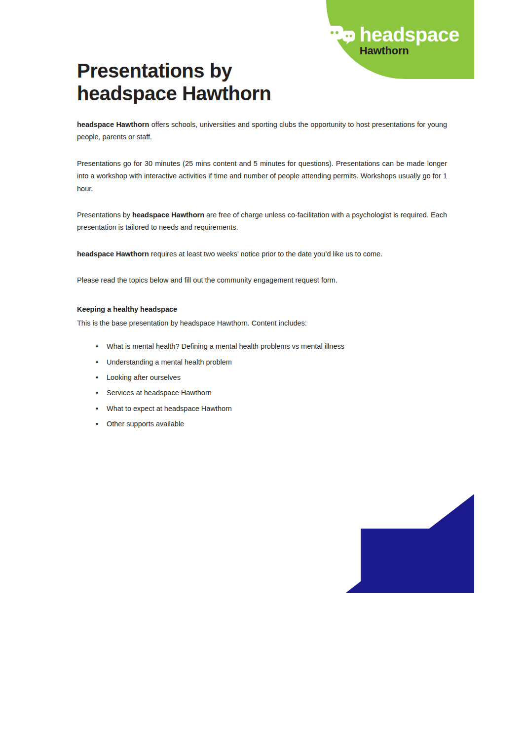headspace Hawthorn
Presentations by
headspace Hawthorn
headspace Hawthorn offers schools, universities and sporting clubs the opportunity to host presentations for young people, parents or staff.
Presentations go for 30 minutes (25 mins content and 5 minutes for questions). Presentations can be made longer into a workshop with interactive activities if time and number of people attending permits. Workshops usually go for 1 hour.
Presentations by headspace Hawthorn are free of charge unless co-facilitation with a psychologist is required. Each presentation is tailored to needs and requirements.
headspace Hawthorn requires at least two weeks’ notice prior to the date you’d like us to come.
Please read the topics below and fill out the community engagement request form.
Keeping a healthy headspace
This is the base presentation by headspace Hawthorn. Content includes:
What is mental health? Defining a mental health problems vs mental illness
Understanding a mental health problem
Looking after ourselves
Services at headspace Hawthorn
What to expect at headspace Hawthorn
Other supports available